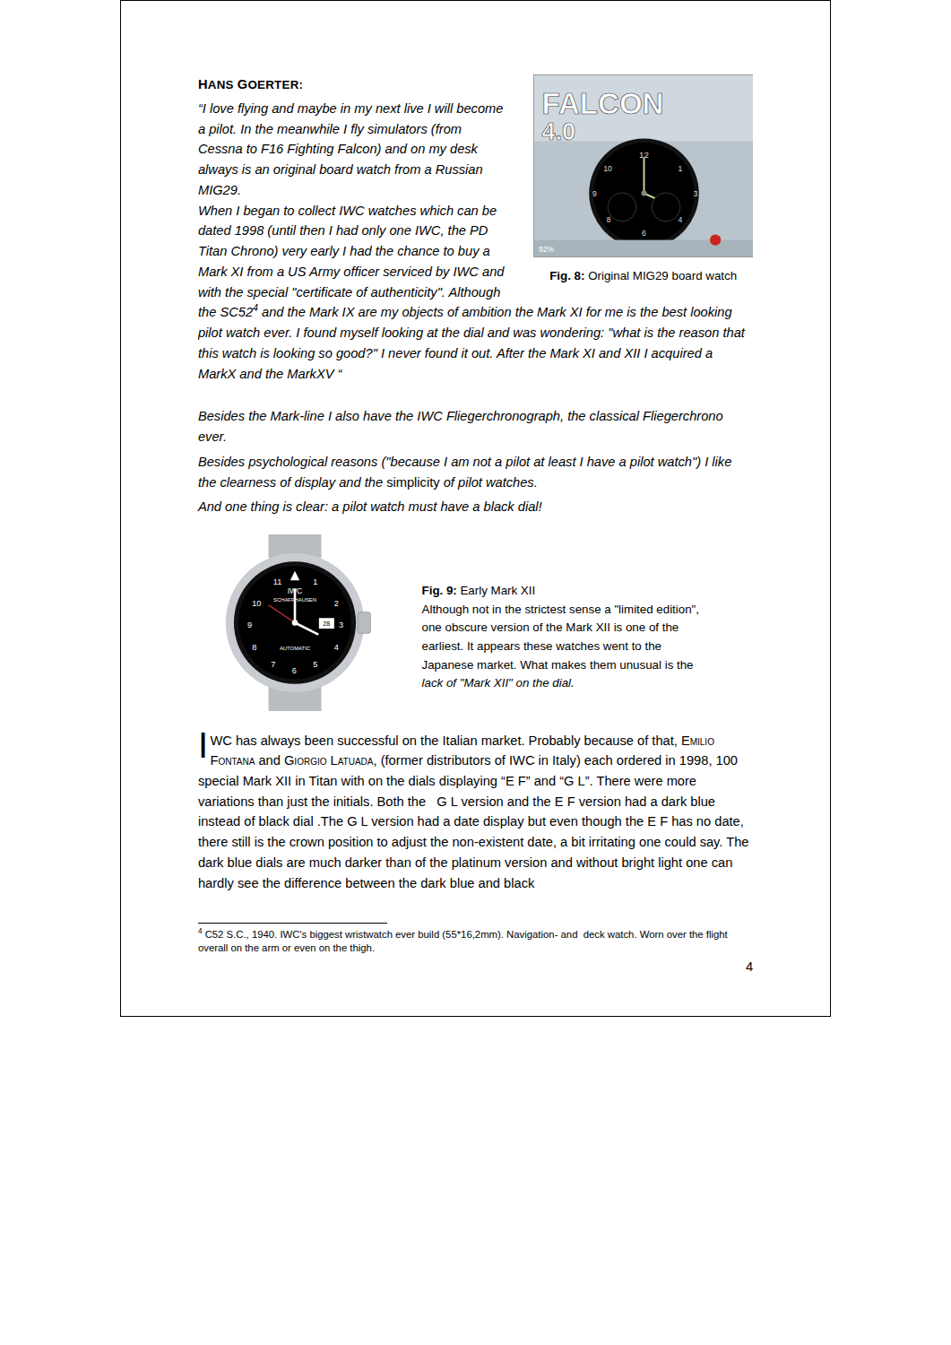Fig. 8: Original MIG29 board watch
HANS GOERTER:
“I love flying and maybe in my next live I will become a pilot. In the meanwhile I fly simulators (from Cessna to F16 Fighting Falcon) and on my desk always is an original board watch from a Russian MIG29.
When I began to collect IWC watches which can be dated 1998 (until then I had only one IWC, the PD Titan Chrono) very early I had the chance to buy a Mark XI from a US Army officer serviced by IWC and with the special "certificate of authenticity". Although the SC524 and the Mark IX are my objects of ambition the Mark XI for me is the best looking pilot watch ever. I found myself looking at the dial and was wondering: "what is the reason that this watch is looking so good?" I never found it out. After the Mark XI and XII I acquired a MarkX and the MarkXV “
Besides the Mark-line I also have the IWC Fliegerchronograph, the classical Fliegerchrono ever.
Besides psychological reasons ("because I am not a pilot at least I have a pilot watch") I like the clearness of display and the simplicity of pilot watches.
And one thing is clear: a pilot watch must have a black dial!
Fig. 9: Early Mark XII
Although not in the strictest sense a "limited edition", one obscure version of the Mark XII is one of the earliest. It appears these watches went to the Japanese market. What makes them unusual is the lack of "Mark XII" on the dial.
IWC has always been successful on the Italian market. Probably because of that, Emilio Fontana and Giorgio Latuada, (former distributors of IWC in Italy) each ordered in 1998, 100 special Mark XII in Titan with on the dials displaying “E F” and “G L”. There were more variations than just the initials. Both the G L version and the E F version had a dark blue instead of black dial .The G L version had a date display but even though the E F has no date, there still is the crown position to adjust the non-existent date, a bit irritating one could say. The dark blue dials are much darker than of the platinum version and without bright light one can hardly see the difference between the dark blue and black
4 C52 S.C., 1940. IWC's biggest wristwatch ever build (55*16,2mm). Navigation- and deck watch. Worn over the flight overall on the arm or even on the thigh.
4